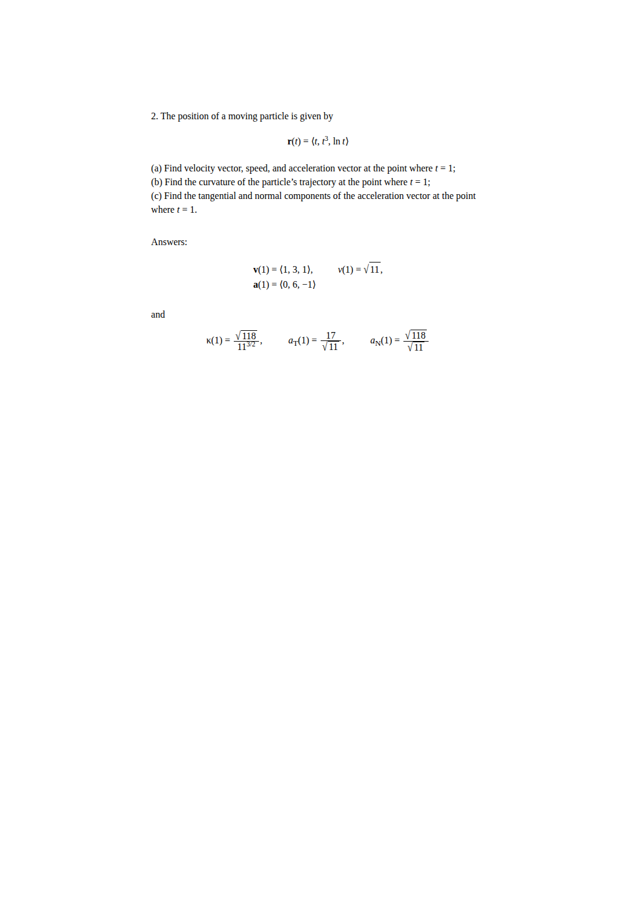2. The position of a moving particle is given by
r(t) = ⟨t, t3, ln t⟩
(a) Find velocity vector, speed, and acceleration vector at the point where t = 1;
(b) Find the curvature of the particle’s trajectory at the point where t = 1;
(c) Find the tangential and normal components of the acceleration vector at the point where t = 1.
Answers:
v(1) = ⟨1, 3, 1⟩, v(1) = √11,
a(1) = ⟨0, 6, −1⟩
and
κ(1) = √118 113/2 , aT(1) = 17 √11 , aN(1) = √118 √11